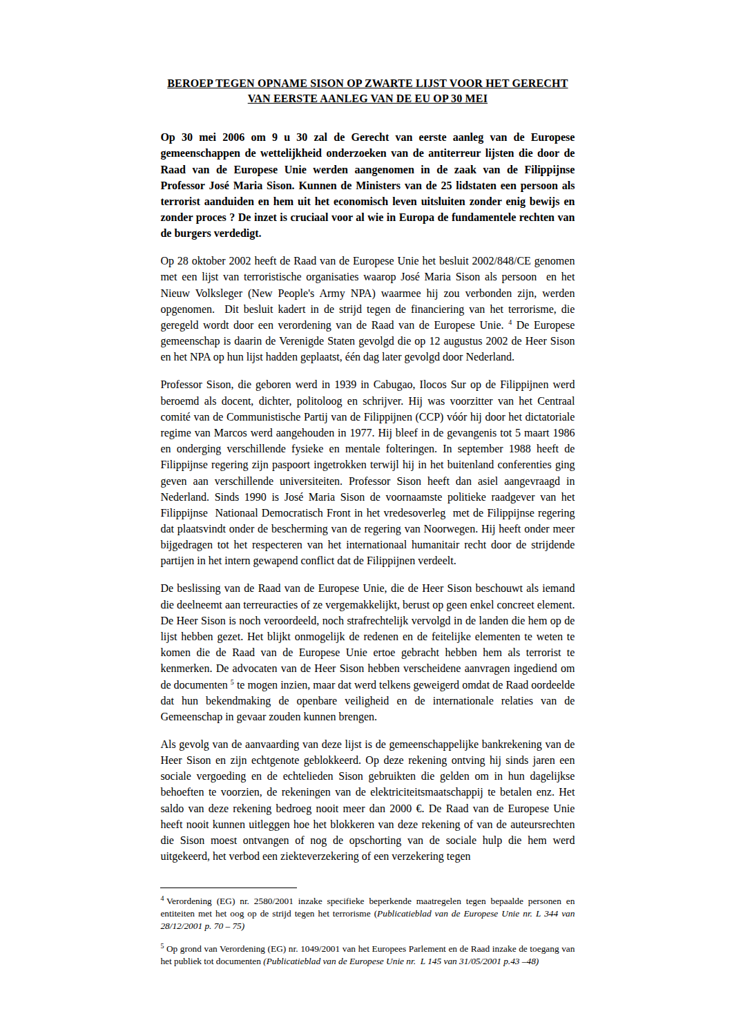BEROEP TEGEN OPNAME SISON OP ZWARTE LIJST VOOR HET GERECHT VAN EERSTE AANLEG VAN DE EU OP 30 MEI
Op 30 mei 2006 om 9 u 30 zal de Gerecht van eerste aanleg van de Europese gemeenschappen de wettelijkheid onderzoeken van de antiterreur lijsten die door de Raad van de Europese Unie werden aangenomen in de zaak van de Filippijnse Professor José Maria Sison. Kunnen de Ministers van de 25 lidstaten een persoon als terrorist aanduiden en hem uit het economisch leven uitsluiten zonder enig bewijs en zonder proces ? De inzet is cruciaal voor al wie in Europa de fundamentele rechten van de burgers verdedigt.
Op 28 oktober 2002 heeft de Raad van de Europese Unie het besluit 2002/848/CE genomen met een lijst van terroristische organisaties waarop José Maria Sison als persoon en het Nieuw Volksleger (New People's Army NPA) waarmee hij zou verbonden zijn, werden opgenomen. Dit besluit kadert in de strijd tegen de financiering van het terrorisme, die geregeld wordt door een verordening van de Raad van de Europese Unie. 4 De Europese gemeenschap is daarin de Verenigde Staten gevolgd die op 12 augustus 2002 de Heer Sison en het NPA op hun lijst hadden geplaatst, één dag later gevolgd door Nederland.
Professor Sison, die geboren werd in 1939 in Cabugao, Ilocos Sur op de Filippijnen werd beroemd als docent, dichter, politoloog en schrijver. Hij was voorzitter van het Centraal comité van de Communistische Partij van de Filippijnen (CCP) vóór hij door het dictatoriale regime van Marcos werd aangehouden in 1977. Hij bleef in de gevangenis tot 5 maart 1986 en onderging verschillende fysieke en mentale folteringen. In september 1988 heeft de Filippijnse regering zijn paspoort ingetrokken terwijl hij in het buitenland conferenties ging geven aan verschillende universiteiten. Professor Sison heeft dan asiel aangevraagd in Nederland. Sinds 1990 is José Maria Sison de voornaamste politieke raadgever van het Filippijnse Nationaal Democratisch Front in het vredesoverleg met de Filippijnse regering dat plaatsvindt onder de bescherming van de regering van Noorwegen. Hij heeft onder meer bijgedragen tot het respecteren van het internationaal humanitair recht door de strijdende partijen in het intern gewapend conflict dat de Filippijnen verdeelt.
De beslissing van de Raad van de Europese Unie, die de Heer Sison beschouwt als iemand die deelneemt aan terreuracties of ze vergemakkelijkt, berust op geen enkel concreet element. De Heer Sison is noch veroordeeld, noch strafrechtelijk vervolgd in de landen die hem op de lijst hebben gezet. Het blijkt onmogelijk de redenen en de feitelijke elementen te weten te komen die de Raad van de Europese Unie ertoe gebracht hebben hem als terrorist te kenmerken. De advocaten van de Heer Sison hebben verscheidene aanvragen ingediend om de documenten 5 te mogen inzien, maar dat werd telkens geweigerd omdat de Raad oordeelde dat hun bekendmaking de openbare veiligheid en de internationale relaties van de Gemeenschap in gevaar zouden kunnen brengen.
Als gevolg van de aanvaarding van deze lijst is de gemeenschappelijke bankrekening van de Heer Sison en zijn echtgenote geblokkeerd. Op deze rekening ontving hij sinds jaren een sociale vergoeding en de echtelieden Sison gebruikten die gelden om in hun dagelijkse behoeften te voorzien, de rekeningen van de elektriciteitsmaatschappij te betalen enz. Het saldo van deze rekening bedroeg nooit meer dan 2000 €. De Raad van de Europese Unie heeft nooit kunnen uitleggen hoe het blokkeren van deze rekening of van de auteursrechten die Sison moest ontvangen of nog de opschorting van de sociale hulp die hem werd uitgekeerd, het verbod een ziekteverzekering of een verzekering tegen
4 Verordening (EG) nr. 2580/2001 inzake specifieke beperkende maatregelen tegen bepaalde personen en entiteiten met het oog op de strijd tegen het terrorisme (Publicatieblad van de Europese Unie nr. L 344 van 28/12/2001 p. 70 – 75)
5 Op grond van Verordening (EG) nr. 1049/2001 van het Europees Parlement en de Raad inzake de toegang van het publiek tot documenten (Publicatieblad van de Europese Unie nr. L 145 van 31/05/2001 p.43 –48)